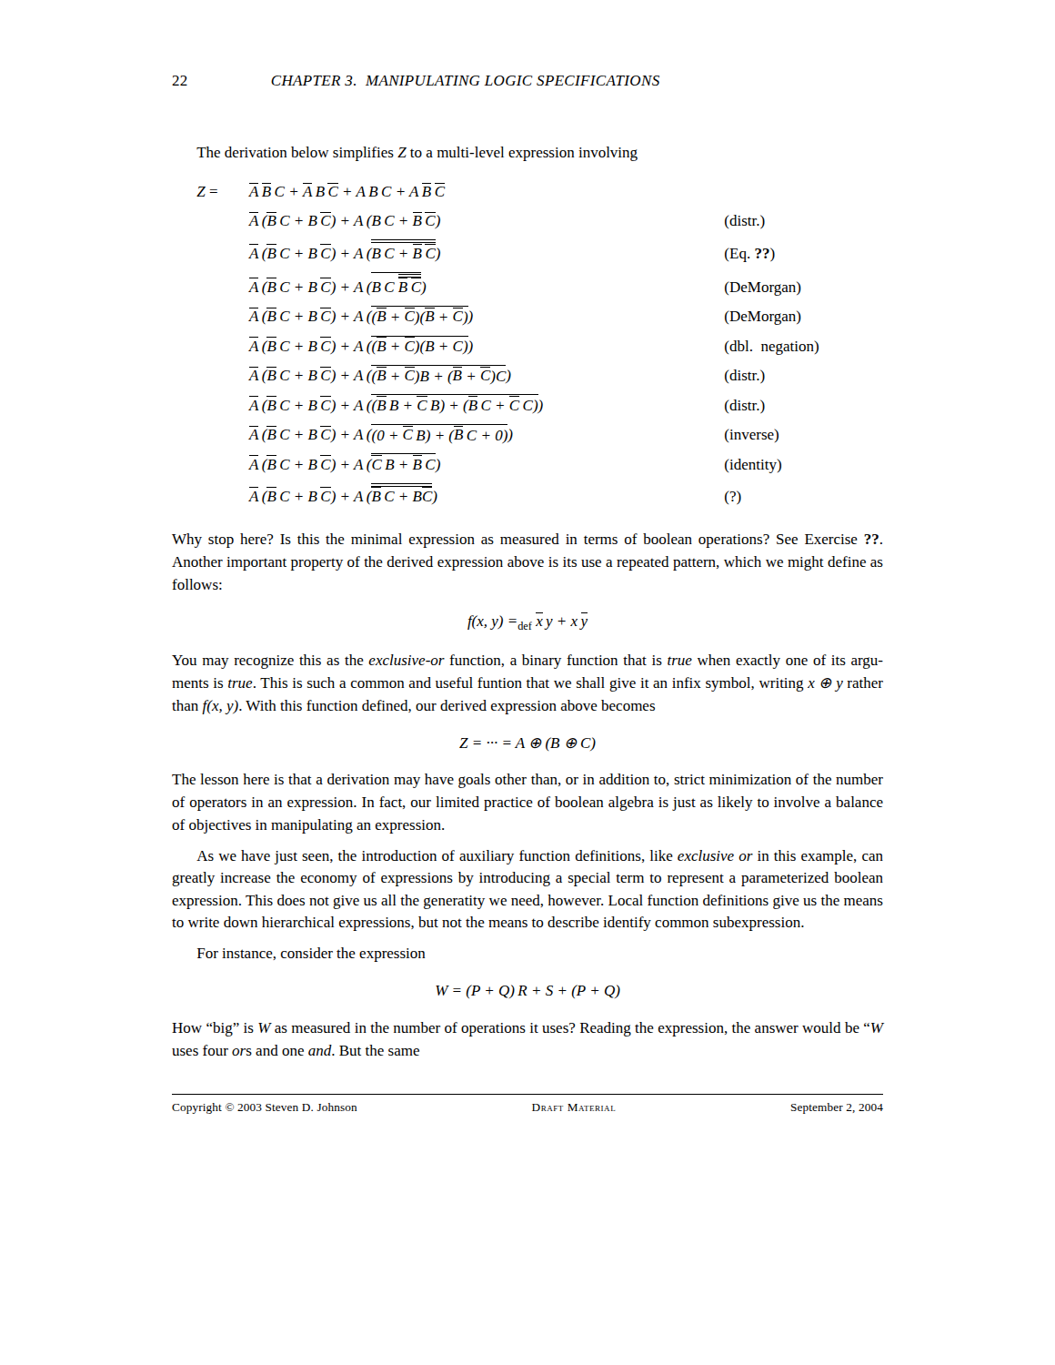22 CHAPTER 3. MANIPULATING LOGIC SPECIFICATIONS
The derivation below simplifies Z to a multi-level expression involving
| Z = | A B C + A B C + A B C + A B C | |
| | A ( B C + B C ) + A (B C + B C ) | (distr.) |
| | A ( B C + B C ) + A ( B C + B C ) | (Eq. ?? ) |
| | A ( B C + B C ) + A ( B C B C ) | (DeMorgan) |
| | A ( B C + B C ) + A ( ( B + C )( B + C ) ) | (DeMorgan) |
| | A ( B C + B C ) + A ( ( B + C )(B + C) ) | (dbl. negation) |
| | A ( B C + B C ) + A ( ( B + C )B + ( B + C )C ) | (distr.) |
| | A ( B C + B C ) + A ( ( B B + C B) + ( B C + C C) ) | (distr.) |
| | A ( B C + B C ) + A ( (0 + C B) + ( B C + 0) ) | (inverse) |
| | A ( B C + B C ) + A ( C B + B C ) | (identity) |
| | A ( B C + B C ) + A ( B C + B C ) | (?) |
Why stop here? Is this the minimal expression as measured in terms of boolean operations? See Exercise ??. Another important property of the derived expression above is its use a repeated pattern, which we might define as follows:
f(x, y) =def x y + x y
You may recognize this as the exclusive-or function, a binary function that is true when exactly one of its arguments is true. This is such a common and useful funtion that we shall give it an infix symbol, writing x ⊕ y rather than f(x, y). With this function defined, our derived expression above becomes
Z = ··· = A ⊕ (B ⊕ C)
The lesson here is that a derivation may have goals other than, or in addition to, strict minimization of the number of operators in an expression. In fact, our limited practice of boolean algebra is just as likely to involve a balance of objectives in manipulating an expression.
As we have just seen, the introduction of auxiliary function definitions, like exclusive or in this example, can greatly increase the economy of expressions by introducing a special term to represent a parameterized boolean expression. This does not give us all the generatity we need, however. Local function definitions give us the means to write down hierarchical expressions, but not the means to describe identify common subexpression.
For instance, consider the expression
W = (P + Q) R + S + (P + Q)
How “big” is W as measured in the number of operations it uses? Reading the expression, the answer would be “W uses four ors and one and. But the same
Copyright © 2003 Steven D. Johnson Draft Material September 2, 2004